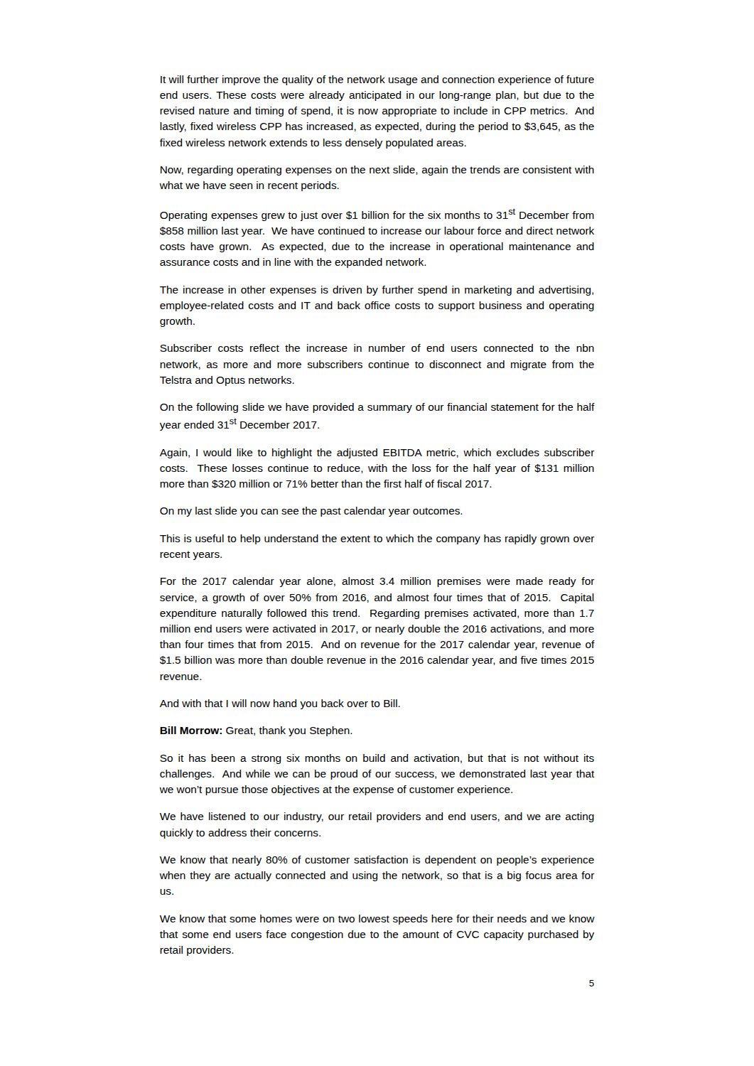It will further improve the quality of the network usage and connection experience of future end users. These costs were already anticipated in our long-range plan, but due to the revised nature and timing of spend, it is now appropriate to include in CPP metrics. And lastly, fixed wireless CPP has increased, as expected, during the period to $3,645, as the fixed wireless network extends to less densely populated areas.
Now, regarding operating expenses on the next slide, again the trends are consistent with what we have seen in recent periods.
Operating expenses grew to just over $1 billion for the six months to 31st December from $858 million last year. We have continued to increase our labour force and direct network costs have grown. As expected, due to the increase in operational maintenance and assurance costs and in line with the expanded network.
The increase in other expenses is driven by further spend in marketing and advertising, employee-related costs and IT and back office costs to support business and operating growth.
Subscriber costs reflect the increase in number of end users connected to the nbn network, as more and more subscribers continue to disconnect and migrate from the Telstra and Optus networks.
On the following slide we have provided a summary of our financial statement for the half year ended 31st December 2017.
Again, I would like to highlight the adjusted EBITDA metric, which excludes subscriber costs. These losses continue to reduce, with the loss for the half year of $131 million more than $320 million or 71% better than the first half of fiscal 2017.
On my last slide you can see the past calendar year outcomes.
This is useful to help understand the extent to which the company has rapidly grown over recent years.
For the 2017 calendar year alone, almost 3.4 million premises were made ready for service, a growth of over 50% from 2016, and almost four times that of 2015. Capital expenditure naturally followed this trend. Regarding premises activated, more than 1.7 million end users were activated in 2017, or nearly double the 2016 activations, and more than four times that from 2015. And on revenue for the 2017 calendar year, revenue of $1.5 billion was more than double revenue in the 2016 calendar year, and five times 2015 revenue.
And with that I will now hand you back over to Bill.
Bill Morrow: Great, thank you Stephen.
So it has been a strong six months on build and activation, but that is not without its challenges. And while we can be proud of our success, we demonstrated last year that we won’t pursue those objectives at the expense of customer experience.
We have listened to our industry, our retail providers and end users, and we are acting quickly to address their concerns.
We know that nearly 80% of customer satisfaction is dependent on people’s experience when they are actually connected and using the network, so that is a big focus area for us.
We know that some homes were on two lowest speeds here for their needs and we know that some end users face congestion due to the amount of CVC capacity purchased by retail providers.
5